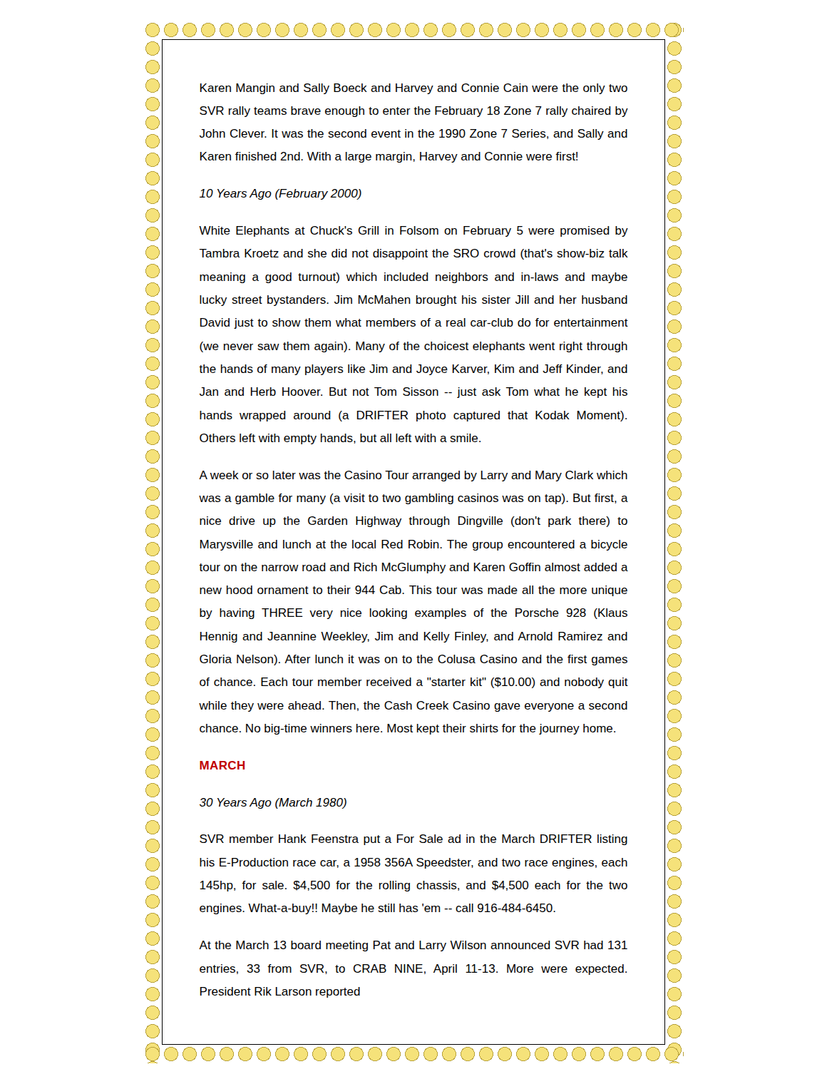Karen Mangin and Sally Boeck and Harvey and Connie Cain were the only two SVR rally teams brave enough to enter the February 18 Zone 7 rally chaired by John Clever. It was the second event in the 1990 Zone 7 Series, and Sally and Karen finished 2nd. With a large margin, Harvey and Connie were first!
10 Years Ago (February 2000)
White Elephants at Chuck's Grill in Folsom on February 5 were promised by Tambra Kroetz and she did not disappoint the SRO crowd (that's show-biz talk meaning a good turnout) which included neighbors and in-laws and maybe lucky street bystanders. Jim McMahen brought his sister Jill and her husband David just to show them what members of a real car-club do for entertainment (we never saw them again). Many of the choicest elephants went right through the hands of many players like Jim and Joyce Karver, Kim and Jeff Kinder, and Jan and Herb Hoover. But not Tom Sisson -- just ask Tom what he kept his hands wrapped around (a DRIFTER photo captured that Kodak Moment). Others left with empty hands, but all left with a smile.
A week or so later was the Casino Tour arranged by Larry and Mary Clark which was a gamble for many (a visit to two gambling casinos was on tap). But first, a nice drive up the Garden Highway through Dingville (don't park there) to Marysville and lunch at the local Red Robin. The group encountered a bicycle tour on the narrow road and Rich McGlumphy and Karen Goffin almost added a new hood ornament to their 944 Cab. This tour was made all the more unique by having THREE very nice looking examples of the Porsche 928 (Klaus Hennig and Jeannine Weekley, Jim and Kelly Finley, and Arnold Ramirez and Gloria Nelson). After lunch it was on to the Colusa Casino and the first games of chance. Each tour member received a "starter kit" ($10.00) and nobody quit while they were ahead. Then, the Cash Creek Casino gave everyone a second chance. No big-time winners here. Most kept their shirts for the journey home.
MARCH
30 Years Ago (March 1980)
SVR member Hank Feenstra put a For Sale ad in the March DRIFTER listing his E-Production race car, a 1958 356A Speedster, and two race engines, each 145hp, for sale. $4,500 for the rolling chassis, and $4,500 each for the two engines. What-a-buy!! Maybe he still has 'em -- call 916-484-6450.
At the March 13 board meeting Pat and Larry Wilson announced SVR had 131 entries, 33 from SVR, to CRAB NINE, April 11-13. More were expected. President Rik Larson reported